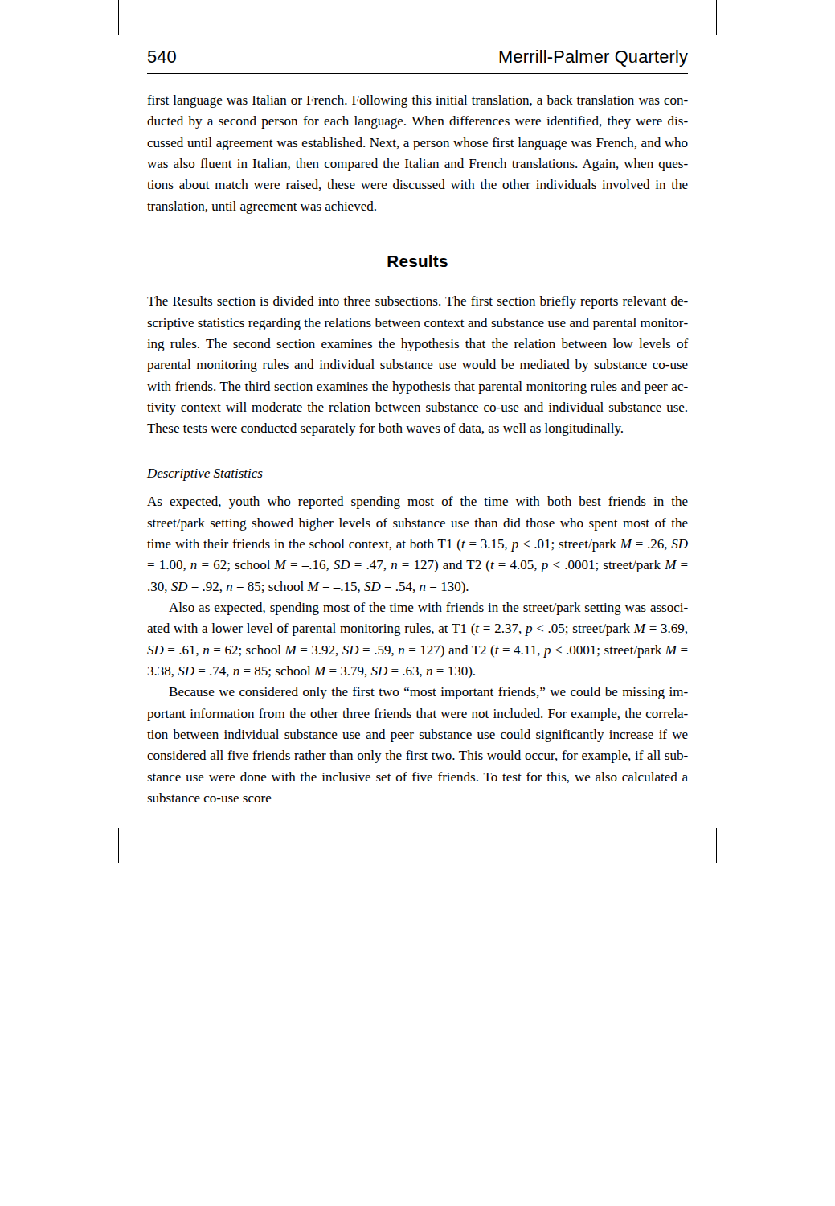540 Merrill-Palmer Quarterly
first language was Italian or French. Following this initial translation, a back translation was conducted by a second person for each language. When differences were identified, they were discussed until agreement was established. Next, a person whose first language was French, and who was also fluent in Italian, then compared the Italian and French translations. Again, when questions about match were raised, these were discussed with the other individuals involved in the translation, until agreement was achieved.
Results
The Results section is divided into three subsections. The first section briefly reports relevant descriptive statistics regarding the relations between context and substance use and parental monitoring rules. The second section examines the hypothesis that the relation between low levels of parental monitoring rules and individual substance use would be mediated by substance co-use with friends. The third section examines the hypothesis that parental monitoring rules and peer activity context will moderate the relation between substance co-use and individual substance use. These tests were conducted separately for both waves of data, as well as longitudinally.
Descriptive Statistics
As expected, youth who reported spending most of the time with both best friends in the street/park setting showed higher levels of substance use than did those who spent most of the time with their friends in the school context, at both T1 (t = 3.15, p < .01; street/park M = .26, SD = 1.00, n = 62; school M = –.16, SD = .47, n = 127) and T2 (t = 4.05, p < .0001; street/park M = .30, SD = .92, n = 85; school M = –.15, SD = .54, n = 130).
Also as expected, spending most of the time with friends in the street/park setting was associated with a lower level of parental monitoring rules, at T1 (t = 2.37, p < .05; street/park M = 3.69, SD = .61, n = 62; school M = 3.92, SD = .59, n = 127) and T2 (t = 4.11, p < .0001; street/park M = 3.38, SD = .74, n = 85; school M = 3.79, SD = .63, n = 130).
Because we considered only the first two “most important friends,” we could be missing important information from the other three friends that were not included. For example, the correlation between individual substance use and peer substance use could significantly increase if we considered all five friends rather than only the first two. This would occur, for example, if all substance use were done with the inclusive set of five friends. To test for this, we also calculated a substance co-use score